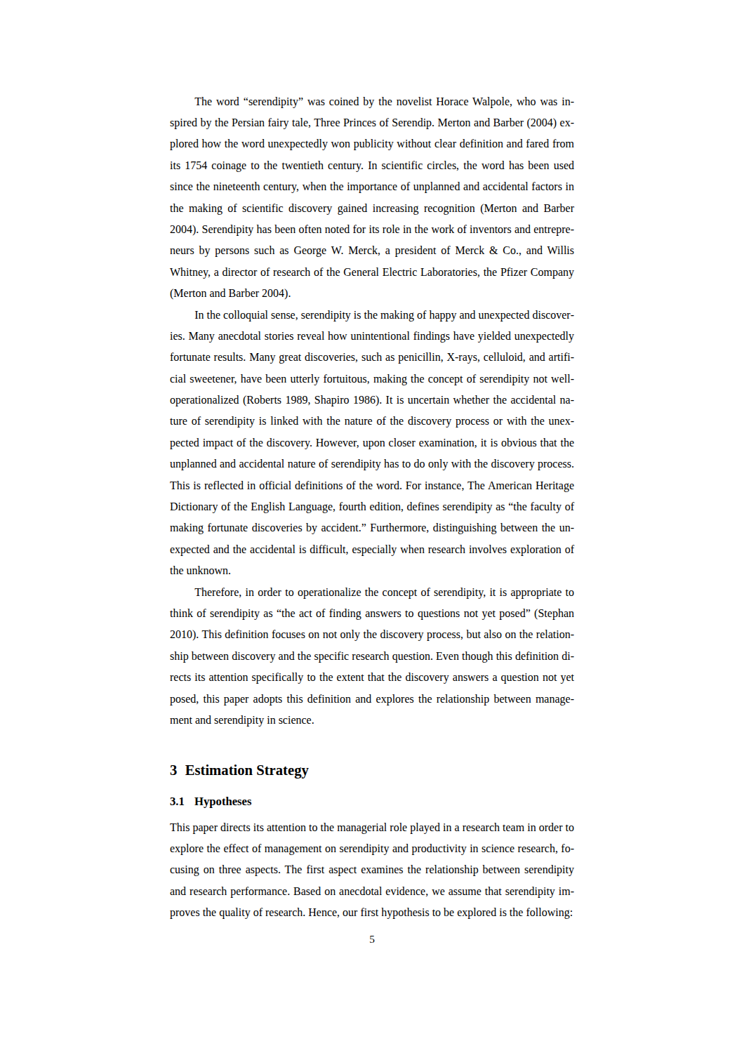The word “serendipity” was coined by the novelist Horace Walpole, who was inspired by the Persian fairy tale, Three Princes of Serendip. Merton and Barber (2004) explored how the word unexpectedly won publicity without clear definition and fared from its 1754 coinage to the twentieth century. In scientific circles, the word has been used since the nineteenth century, when the importance of unplanned and accidental factors in the making of scientific discovery gained increasing recognition (Merton and Barber 2004). Serendipity has been often noted for its role in the work of inventors and entrepreneurs by persons such as George W. Merck, a president of Merck & Co., and Willis Whitney, a director of research of the General Electric Laboratories, the Pfizer Company (Merton and Barber 2004).
In the colloquial sense, serendipity is the making of happy and unexpected discoveries. Many anecdotal stories reveal how unintentional findings have yielded unexpectedly fortunate results. Many great discoveries, such as penicillin, X-rays, celluloid, and artificial sweetener, have been utterly fortuitous, making the concept of serendipity not well-operationalized (Roberts 1989, Shapiro 1986). It is uncertain whether the accidental nature of serendipity is linked with the nature of the discovery process or with the unexpected impact of the discovery. However, upon closer examination, it is obvious that the unplanned and accidental nature of serendipity has to do only with the discovery process. This is reflected in official definitions of the word. For instance, The American Heritage Dictionary of the English Language, fourth edition, defines serendipity as “the faculty of making fortunate discoveries by accident.” Furthermore, distinguishing between the unexpected and the accidental is difficult, especially when research involves exploration of the unknown.
Therefore, in order to operationalize the concept of serendipity, it is appropriate to think of serendipity as “the act of finding answers to questions not yet posed” (Stephan 2010). This definition focuses on not only the discovery process, but also on the relationship between discovery and the specific research question. Even though this definition directs its attention specifically to the extent that the discovery answers a question not yet posed, this paper adopts this definition and explores the relationship between management and serendipity in science.
3 Estimation Strategy
3.1 Hypotheses
This paper directs its attention to the managerial role played in a research team in order to explore the effect of management on serendipity and productivity in science research, focusing on three aspects. The first aspect examines the relationship between serendipity and research performance. Based on anecdotal evidence, we assume that serendipity improves the quality of research. Hence, our first hypothesis to be explored is the following:
5